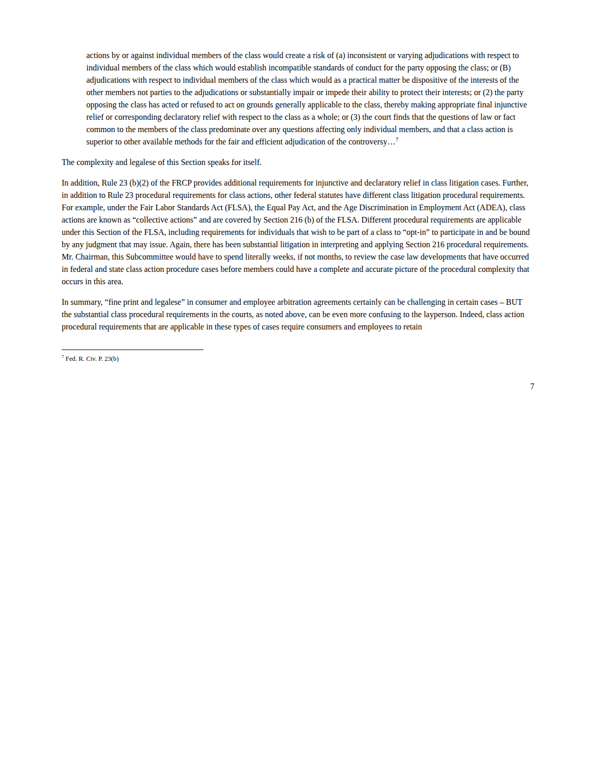actions by or against individual members of the class would create a risk of (a) inconsistent or varying adjudications with respect to individual members of the class which would establish incompatible standards of conduct for the party opposing the class; or (B) adjudications with respect to individual members of the class which would as a practical matter be dispositive of the interests of the other members not parties to the adjudications or substantially impair or impede their ability to protect their interests; or (2) the party opposing the class has acted or refused to act on grounds generally applicable to the class, thereby making appropriate final injunctive relief or corresponding declaratory relief with respect to the class as a whole; or (3) the court finds that the questions of law or fact common to the members of the class predominate over any questions affecting only individual members, and that a class action is superior to other available methods for the fair and efficient adjudication of the controversy…7
The complexity and legalese of this Section speaks for itself.
In addition, Rule 23 (b)(2) of the FRCP provides additional requirements for injunctive and declaratory relief in class litigation cases. Further, in addition to Rule 23 procedural requirements for class actions, other federal statutes have different class litigation procedural requirements. For example, under the Fair Labor Standards Act (FLSA), the Equal Pay Act, and the Age Discrimination in Employment Act (ADEA), class actions are known as “collective actions” and are covered by Section 216 (b) of the FLSA. Different procedural requirements are applicable under this Section of the FLSA, including requirements for individuals that wish to be part of a class to “opt-in” to participate in and be bound by any judgment that may issue. Again, there has been substantial litigation in interpreting and applying Section 216 procedural requirements. Mr. Chairman, this Subcommittee would have to spend literally weeks, if not months, to review the case law developments that have occurred in federal and state class action procedure cases before members could have a complete and accurate picture of the procedural complexity that occurs in this area.
In summary, “fine print and legalese” in consumer and employee arbitration agreements certainly can be challenging in certain cases – BUT the substantial class procedural requirements in the courts, as noted above, can be even more confusing to the layperson. Indeed, class action procedural requirements that are applicable in these types of cases require consumers and employees to retain
7 Fed. R. Civ. P. 23(b)
7